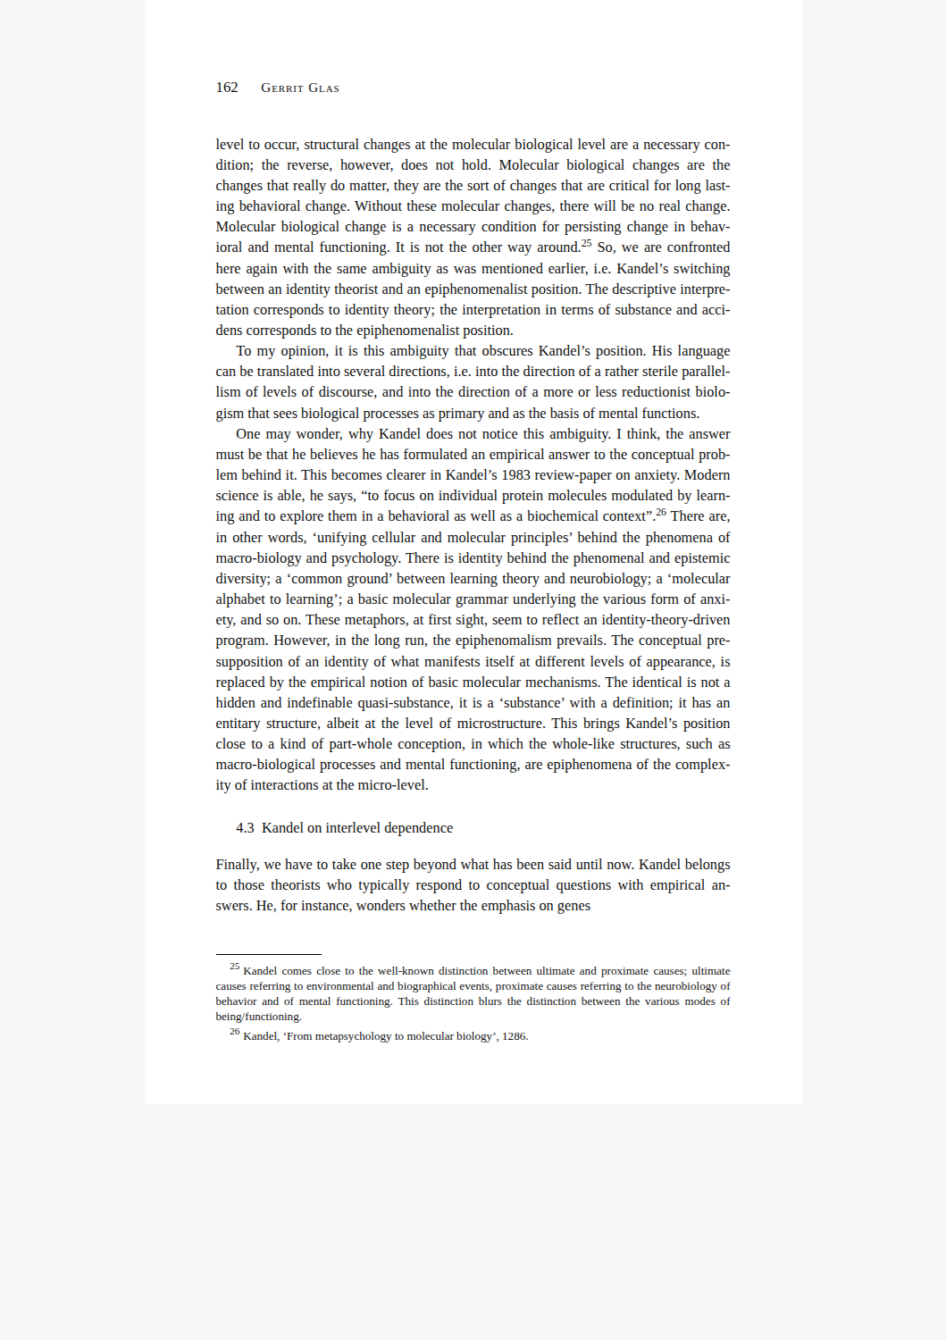162 Gerrit Glas
level to occur, structural changes at the molecular biological level are a necessary condition; the reverse, however, does not hold. Molecular biological changes are the changes that really do matter, they are the sort of changes that are critical for long lasting behavioral change. Without these molecular changes, there will be no real change. Molecular biological change is a necessary condition for persisting change in behavioral and mental functioning. It is not the other way around.25 So, we are confronted here again with the same ambiguity as was mentioned earlier, i.e. Kandel’s switching between an identity theorist and an epiphenomenalist position. The descriptive interpretation corresponds to identity theory; the interpretation in terms of substance and accidens corresponds to the epiphenomenalist position.
To my opinion, it is this ambiguity that obscures Kandel’s position. His language can be translated into several directions, i.e. into the direction of a rather sterile parallellism of levels of discourse, and into the direction of a more or less reductionist biologism that sees biological processes as primary and as the basis of mental functions.
One may wonder, why Kandel does not notice this ambiguity. I think, the answer must be that he believes he has formulated an empirical answer to the conceptual problem behind it. This becomes clearer in Kandel’s 1983 review-paper on anxiety. Modern science is able, he says, “to focus on individual protein molecules modulated by learning and to explore them in a behavioral as well as a biochemical context”.26 There are, in other words, ‘unifying cellular and molecular principles’ behind the phenomena of macro-biology and psychology. There is identity behind the phenomenal and epistemic diversity; a ‘common ground’ between learning theory and neurobiology; a ‘molecular alphabet to learning’; a basic molecular grammar underlying the various form of anxiety, and so on. These metaphors, at first sight, seem to reflect an identity-theory-driven program. However, in the long run, the epiphenomalism prevails. The conceptual presupposition of an identity of what manifests itself at different levels of appearance, is replaced by the empirical notion of basic molecular mechanisms. The identical is not a hidden and indefinable quasi-substance, it is a ‘substance’ with a definition; it has an entitary structure, albeit at the level of microstructure. This brings Kandel’s position close to a kind of part-whole conception, in which the whole-like structures, such as macro-biological processes and mental functioning, are epiphenomena of the complexity of interactions at the micro-level.
4.3 Kandel on interlevel dependence
Finally, we have to take one step beyond what has been said until now. Kandel belongs to those theorists who typically respond to conceptual questions with empirical answers. He, for instance, wonders whether the emphasis on genes
25 Kandel comes close to the well-known distinction between ultimate and proximate causes; ultimate causes referring to environmental and biographical events, proximate causes referring to the neurobiology of behavior and of mental functioning. This distinction blurs the distinction between the various modes of being/functioning.
26 Kandel, ‘From metapsychology to molecular biology’, 1286.